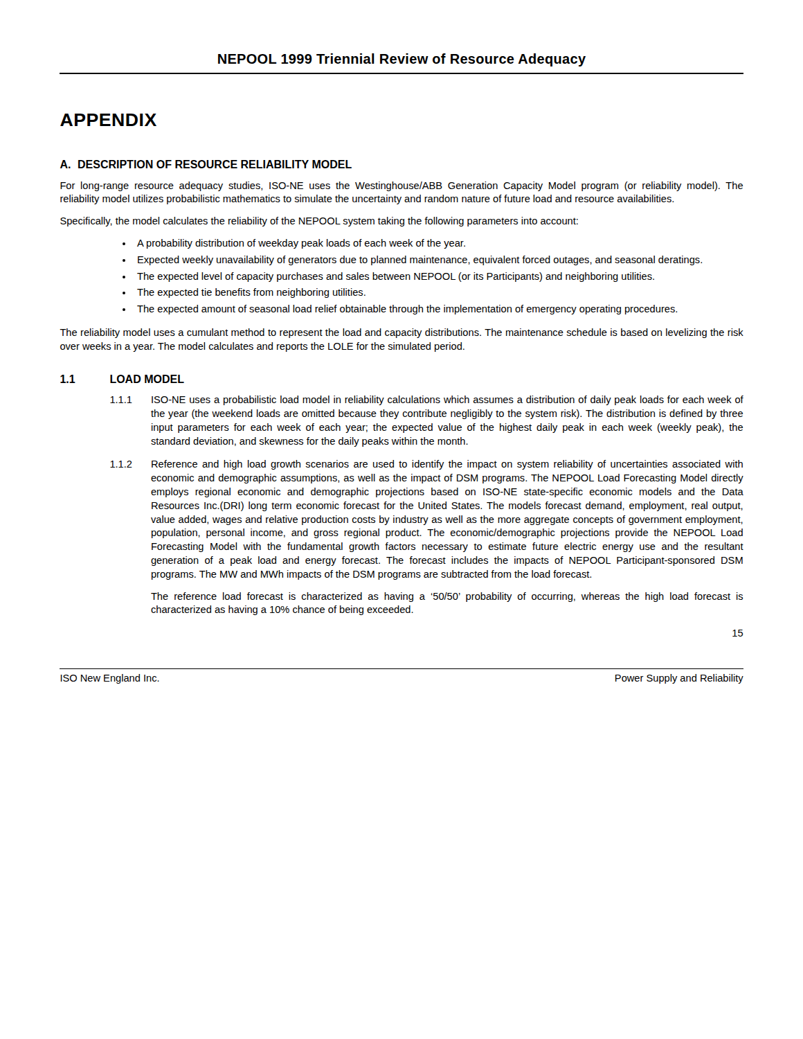NEPOOL 1999 Triennial Review of Resource Adequacy
APPENDIX
A. DESCRIPTION OF RESOURCE RELIABILITY MODEL
For long-range resource adequacy studies, ISO-NE uses the Westinghouse/ABB Generation Capacity Model program (or reliability model). The reliability model utilizes probabilistic mathematics to simulate the uncertainty and random nature of future load and resource availabilities.
Specifically, the model calculates the reliability of the NEPOOL system taking the following parameters into account:
A probability distribution of weekday peak loads of each week of the year.
Expected weekly unavailability of generators due to planned maintenance, equivalent forced outages, and seasonal deratings.
The expected level of capacity purchases and sales between NEPOOL (or its Participants) and neighboring utilities.
The expected tie benefits from neighboring utilities.
The expected amount of seasonal load relief obtainable through the implementation of emergency operating procedures.
The reliability model uses a cumulant method to represent the load and capacity distributions. The maintenance schedule is based on levelizing the risk over weeks in a year. The model calculates and reports the LOLE for the simulated period.
1.1 LOAD MODEL
1.1.1
ISO-NE uses a probabilistic load model in reliability calculations which assumes a distribution of daily peak loads for each week of the year (the weekend loads are omitted because they contribute negligibly to the system risk). The distribution is defined by three input parameters for each week of each year; the expected value of the highest daily peak in each week (weekly peak), the standard deviation, and skewness for the daily peaks within the month.
1.1.2
Reference and high load growth scenarios are used to identify the impact on system reliability of uncertainties associated with economic and demographic assumptions, as well as the impact of DSM programs. The NEPOOL Load Forecasting Model directly employs regional economic and demographic projections based on ISO-NE state-specific economic models and the Data Resources Inc.(DRI) long term economic forecast for the United States. The models forecast demand, employment, real output, value added, wages and relative production costs by industry as well as the more aggregate concepts of government employment, population, personal income, and gross regional product. The economic/demographic projections provide the NEPOOL Load Forecasting Model with the fundamental growth factors necessary to estimate future electric energy use and the resultant generation of a peak load and energy forecast. The forecast includes the impacts of NEPOOL Participant-sponsored DSM programs. The MW and MWh impacts of the DSM programs are subtracted from the load forecast.
The reference load forecast is characterized as having a ‘50/50’ probability of occurring, whereas the high load forecast is characterized as having a 10% chance of being exceeded.
15
ISO New England Inc. Power Supply and Reliability